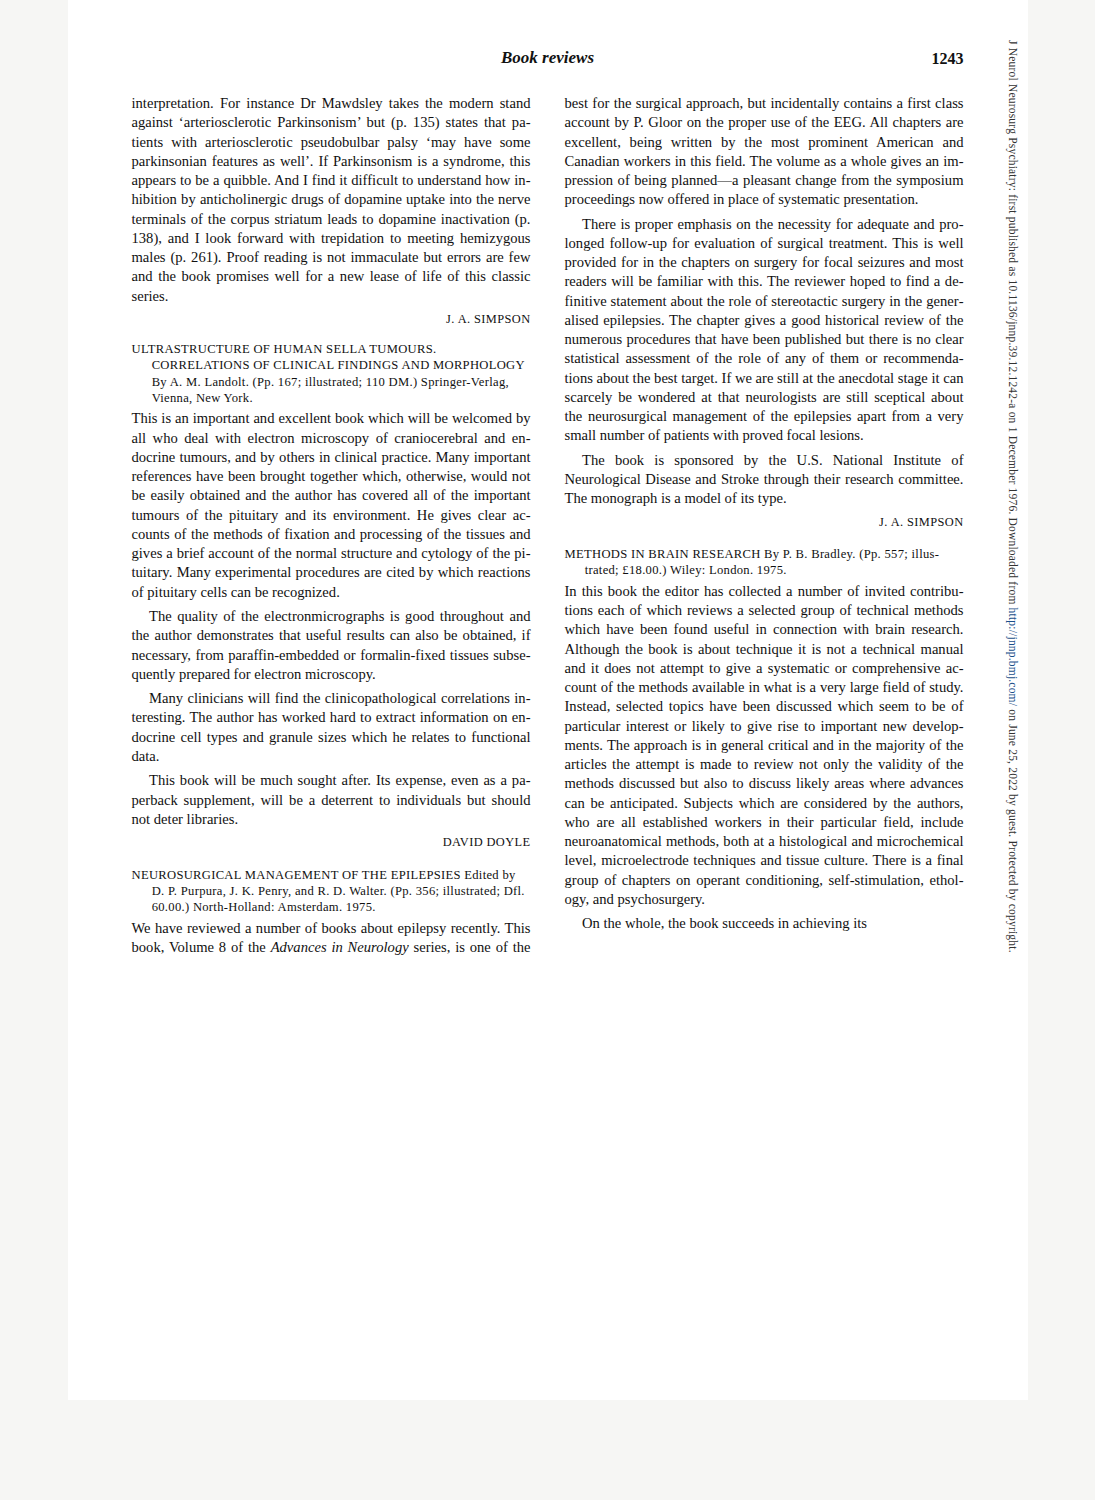J Neurol Neurosurg Psychiatry: first published as 10.1136/jnnp.39.12.1242-a on 1 December 1976. Downloaded from http://jnnp.bmj.com/ on June 25, 2022 by guest. Protected by copyright.
Book reviews 1243
interpretation. For instance Dr Mawdsley takes the modern stand against ‘arteriosclerotic Parkinsonism’ but (p. 135) states that patients with arteriosclerotic pseudobulbar palsy ‘may have some parkinsonian features as well’. If Parkinsonism is a syndrome, this appears to be a quibble. And I find it difficult to understand how inhibition by anticholinergic drugs of dopamine uptake into the nerve terminals of the corpus striatum leads to dopamine inactivation (p. 138), and I look forward with trepidation to meeting hemizygous males (p. 261). Proof reading is not immaculate but errors are few and the book promises well for a new lease of life of this classic series.
J. A. Simpson
Ultrastructure of Human Sella Tumours. Correlations of Clinical Findings and Morphology By A. M. Landolt. (Pp. 167; illustrated; 110 DM.) Springer-Verlag, Vienna, New York.
This is an important and excellent book which will be welcomed by all who deal with electron microscopy of craniocerebral and endocrine tumours, and by others in clinical practice. Many important references have been brought together which, otherwise, would not be easily obtained and the author has covered all of the important tumours of the pituitary and its environment. He gives clear accounts of the methods of fixation and processing of the tissues and gives a brief account of the normal structure and cytology of the pituitary. Many experimental procedures are cited by which reactions of pituitary cells can be recognized.
The quality of the electronmicrographs is good throughout and the author demonstrates that useful results can also be obtained, if necessary, from paraffin-embedded or formalin-fixed tissues subsequently prepared for electron microscopy.
Many clinicians will find the clinicopathological correlations interesting. The author has worked hard to extract information on endocrine cell types and granule sizes which he relates to functional data.
This book will be much sought after. Its expense, even as a paperback supplement, will be a deterrent to individuals but should not deter libraries.
David Doyle
Neurosurgical Management of the Epilepsies Edited by D. P. Purpura, J. K. Penry, and R. D. Walter. (Pp. 356; illustrated; Dfl. 60.00.) North-Holland: Amsterdam. 1975.
We have reviewed a number of books about epilepsy recently. This book, Volume 8 of the Advances in Neurology series, is one of the best for the surgical approach, but incidentally contains a first class account by P. Gloor on the proper use of the EEG. All chapters are excellent, being written by the most prominent American and Canadian workers in this field. The volume as a whole gives an impression of being planned—a pleasant change from the symposium proceedings now offered in place of systematic presentation.
There is proper emphasis on the necessity for adequate and prolonged follow-up for evaluation of surgical treatment. This is well provided for in the chapters on surgery for focal seizures and most readers will be familiar with this. The reviewer hoped to find a definitive statement about the role of stereotactic surgery in the generalised epilepsies. The chapter gives a good historical review of the numerous procedures that have been published but there is no clear statistical assessment of the role of any of them or recommendations about the best target. If we are still at the anecdotal stage it can scarcely be wondered at that neurologists are still sceptical about the neurosurgical management of the epilepsies apart from a very small number of patients with proved focal lesions.
The book is sponsored by the U.S. National Institute of Neurological Disease and Stroke through their research committee. The monograph is a model of its type.
J. A. Simpson
Methods in Brain Research By P. B. Bradley. (Pp. 557; illustrated; £18.00.) Wiley: London. 1975.
In this book the editor has collected a number of invited contributions each of which reviews a selected group of technical methods which have been found useful in connection with brain research. Although the book is about technique it is not a technical manual and it does not attempt to give a systematic or comprehensive account of the methods available in what is a very large field of study. Instead, selected topics have been discussed which seem to be of particular interest or likely to give rise to important new developments. The approach is in general critical and in the majority of the articles the attempt is made to review not only the validity of the methods discussed but also to discuss likely areas where advances can be anticipated. Subjects which are considered by the authors, who are all established workers in their particular field, include neuroanatomical methods, both at a histological and microchemical level, microelectrode techniques and tissue culture. There is a final group of chapters on operant conditioning, self-stimulation, ethology, and psychosurgery.
On the whole, the book succeeds in achieving its